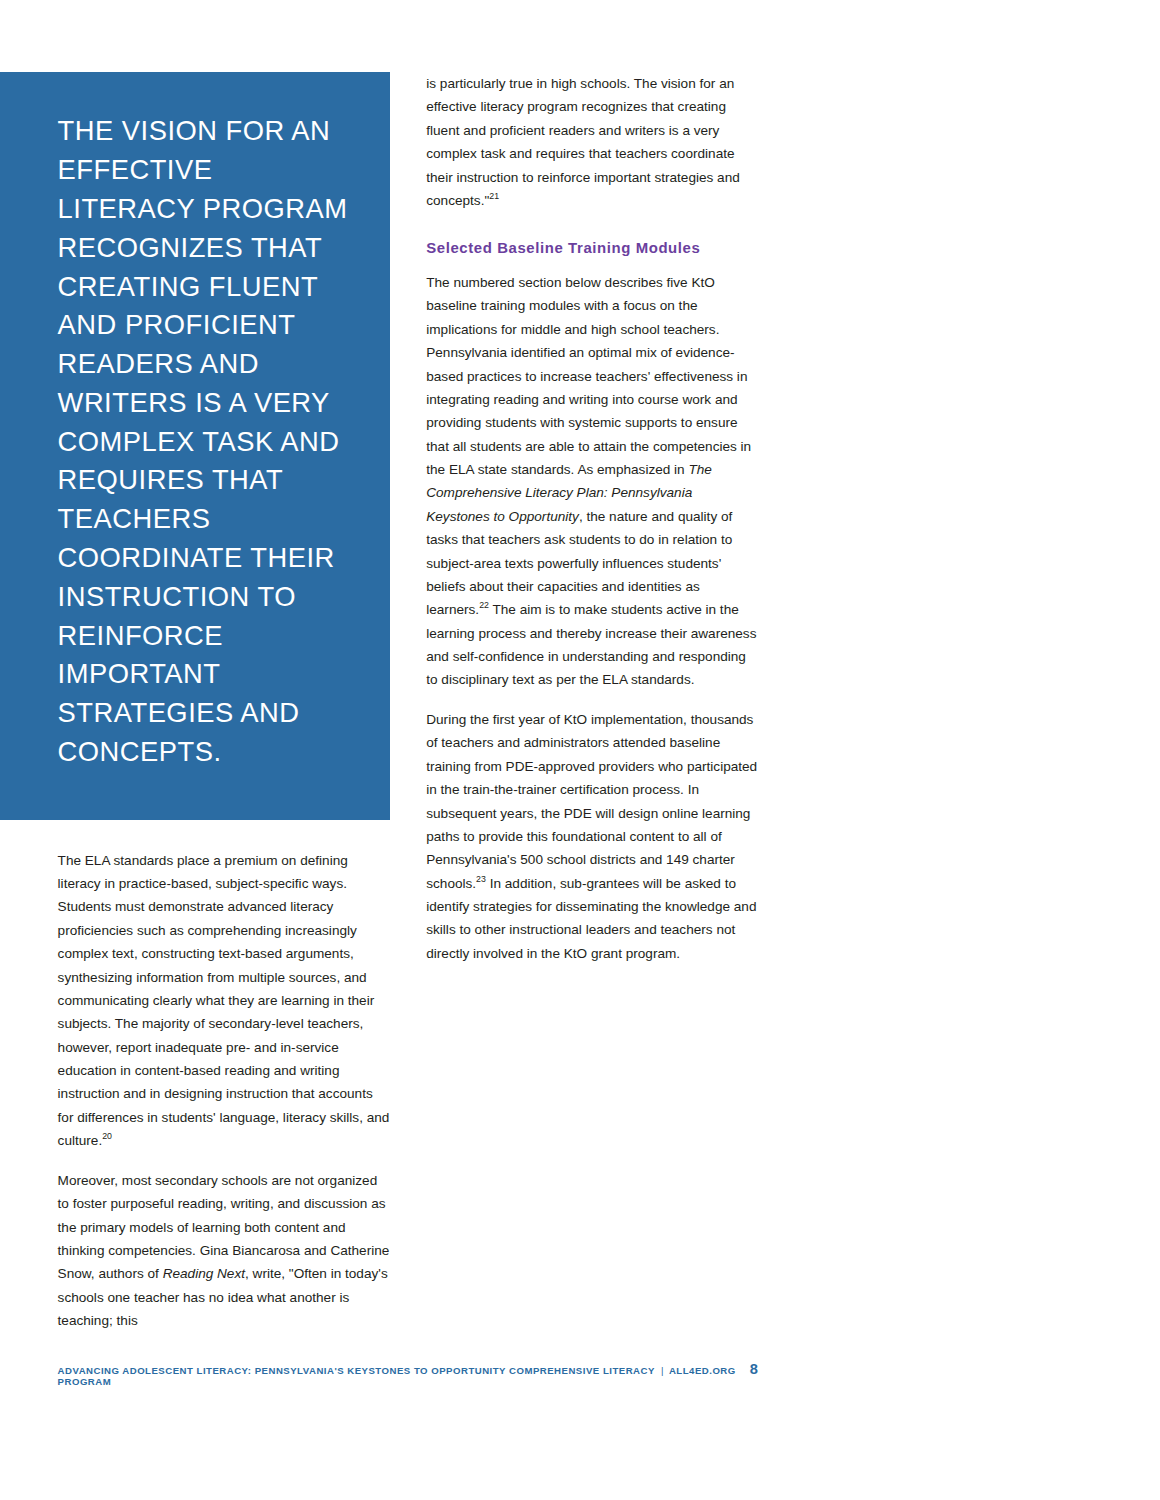The vision for an effective literacy program recognizes that creating fluent and proficient readers and writers is a very complex task and requires that teachers coordinate their instruction to reinforce important strategies and concepts.
The ELA standards place a premium on defining literacy in practice-based, subject-specific ways. Students must demonstrate advanced literacy proficiencies such as comprehending increasingly complex text, constructing text-based arguments, synthesizing information from multiple sources, and communicating clearly what they are learning in their subjects. The majority of secondary-level teachers, however, report inadequate pre- and in-service education in content-based reading and writing instruction and in designing instruction that accounts for differences in students' language, literacy skills, and culture.20
Moreover, most secondary schools are not organized to foster purposeful reading, writing, and discussion as the primary models of learning both content and thinking competencies. Gina Biancarosa and Catherine Snow, authors of Reading Next, write, "Often in today's schools one teacher has no idea what another is teaching; this
is particularly true in high schools. The vision for an effective literacy program recognizes that creating fluent and proficient readers and writers is a very complex task and requires that teachers coordinate their instruction to reinforce important strategies and concepts."21
Selected Baseline Training Modules
The numbered section below describes five KtO baseline training modules with a focus on the implications for middle and high school teachers. Pennsylvania identified an optimal mix of evidence-based practices to increase teachers' effectiveness in integrating reading and writing into course work and providing students with systemic supports to ensure that all students are able to attain the competencies in the ELA state standards. As emphasized in The Comprehensive Literacy Plan: Pennsylvania Keystones to Opportunity, the nature and quality of tasks that teachers ask students to do in relation to subject-area texts powerfully influences students' beliefs about their capacities and identities as learners.22 The aim is to make students active in the learning process and thereby increase their awareness and self-confidence in understanding and responding to disciplinary text as per the ELA standards.
During the first year of KtO implementation, thousands of teachers and administrators attended baseline training from PDE-approved providers who participated in the train-the-trainer certification process. In subsequent years, the PDE will design online learning paths to provide this foundational content to all of Pennsylvania's 500 school districts and 149 charter schools.23 In addition, sub-grantees will be asked to identify strategies for disseminating the knowledge and skills to other instructional leaders and teachers not directly involved in the KtO grant program.
Advancing Adolescent Literacy: Pennsylvania's Keystones to Opportunity Comprehensive Literacy Program | all4ed.org 8